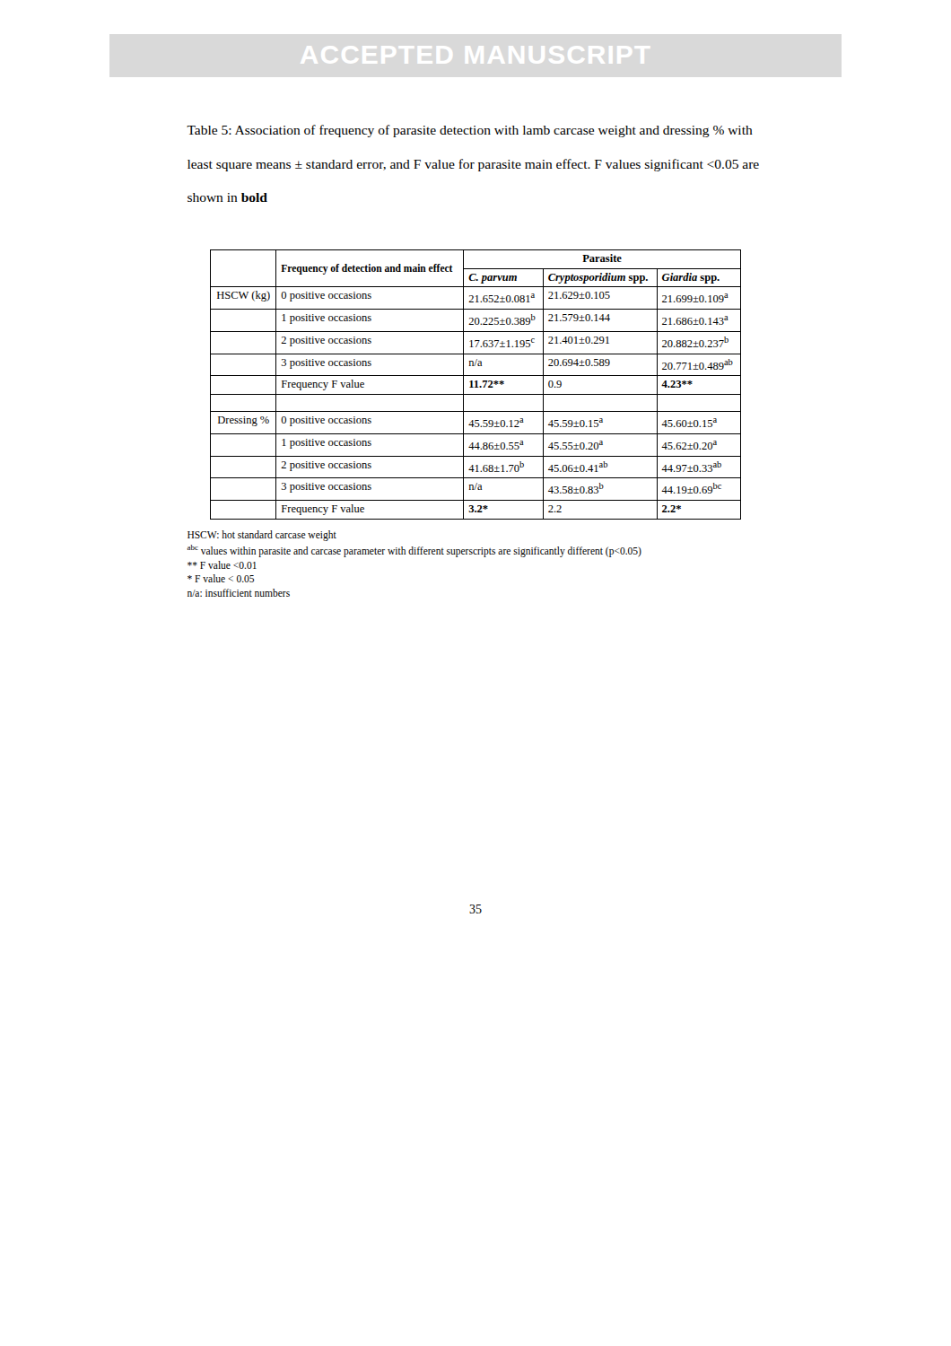ACCEPTED MANUSCRIPT
Table 5: Association of frequency of parasite detection with lamb carcase weight and dressing % with least square means ± standard error, and F value for parasite main effect. F values significant <0.05 are shown in bold
| | Frequency of detection and main effect | Parasite |
| C. parvum | Cryptosporidium spp. | Giardia spp. |
| HSCW (kg) | 0 positive occasions | 21.652±0.081 a | 21.629±0.105 | 21.699±0.109 a |
| | 1 positive occasions | 20.225±0.389 b | 21.579±0.144 | 21.686±0.143 a |
| | 2 positive occasions | 17.637±1.195 c | 21.401±0.291 | 20.882±0.237 b |
| | 3 positive occasions | n/a | 20.694±0.589 | 20.771±0.489 ab |
| | Frequency F value | 11.72** | 0.9 | 4.23** |
| Dressing % | 0 positive occasions | 45.59±0.12 a | 45.59±0.15 a | 45.60±0.15 a |
| | 1 positive occasions | 44.86±0.55 a | 45.55±0.20 a | 45.62±0.20 a |
| | 2 positive occasions | 41.68±1.70 b | 45.06±0.41 ab | 44.97±0.33 ab |
| | 3 positive occasions | n/a | 43.58±0.83 b | 44.19±0.69 bc |
| | Frequency F value | 3.2* | 2.2 | 2.2* |
HSCW: hot standard carcase weight
abc values within parasite and carcase parameter with different superscripts are significantly different (p<0.05)
** F value <0.01
* F value < 0.05
n/a: insufficient numbers
35